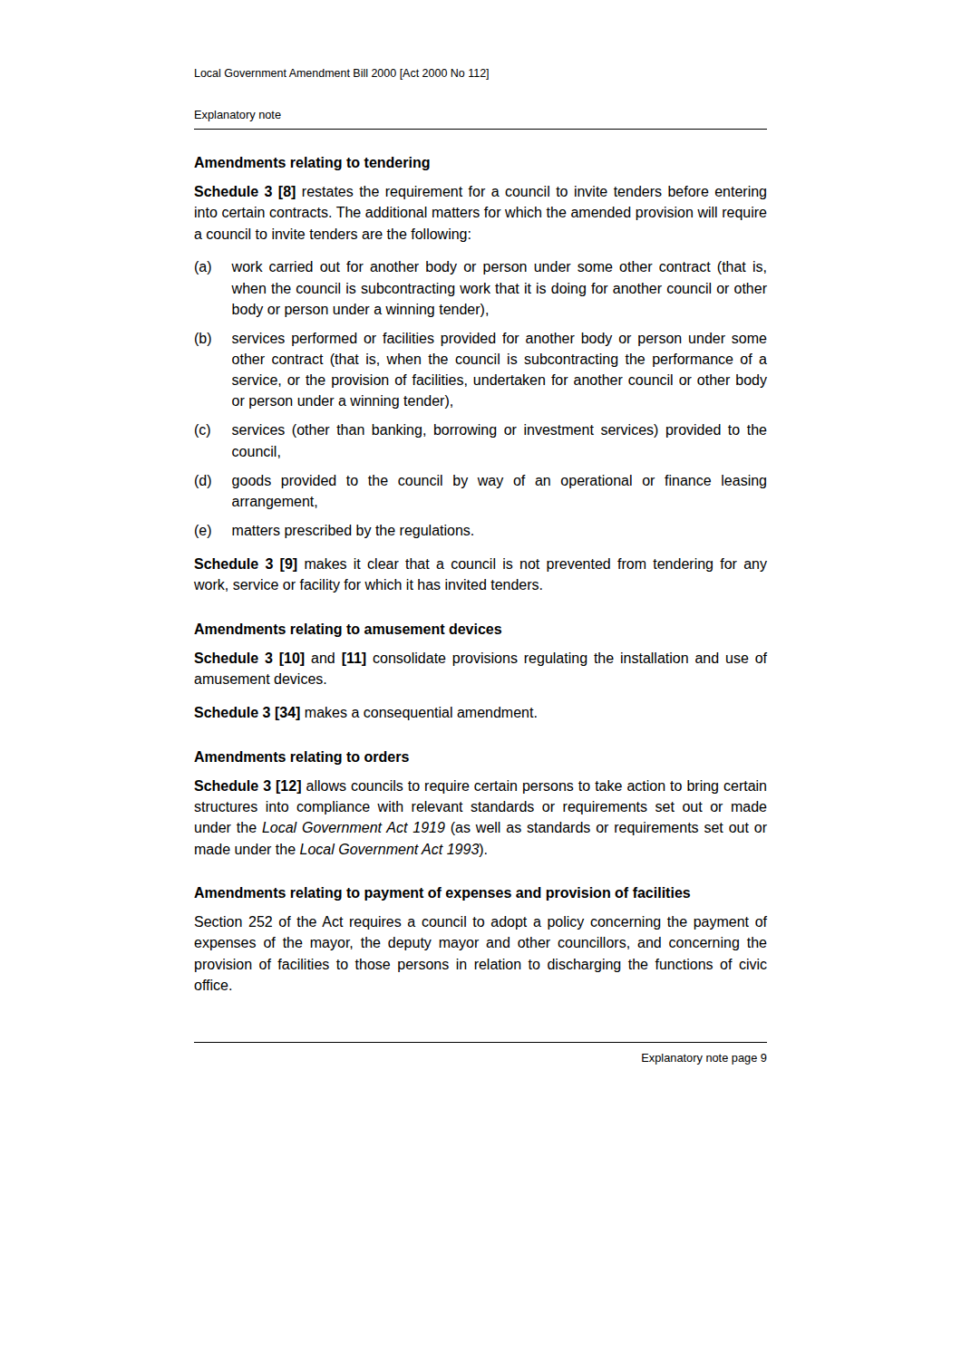Local Government Amendment Bill 2000 [Act 2000 No 112]
Explanatory note
Amendments relating to tendering
Schedule 3 [8] restates the requirement for a council to invite tenders before entering into certain contracts. The additional matters for which the amended provision will require a council to invite tenders are the following:
(a) work carried out for another body or person under some other contract (that is, when the council is subcontracting work that it is doing for another council or other body or person under a winning tender),
(b) services performed or facilities provided for another body or person under some other contract (that is, when the council is subcontracting the performance of a service, or the provision of facilities, undertaken for another council or other body or person under a winning tender),
(c) services (other than banking, borrowing or investment services) provided to the council,
(d) goods provided to the council by way of an operational or finance leasing arrangement,
(e) matters prescribed by the regulations.
Schedule 3 [9] makes it clear that a council is not prevented from tendering for any work, service or facility for which it has invited tenders.
Amendments relating to amusement devices
Schedule 3 [10] and [11] consolidate provisions regulating the installation and use of amusement devices.
Schedule 3 [34] makes a consequential amendment.
Amendments relating to orders
Schedule 3 [12] allows councils to require certain persons to take action to bring certain structures into compliance with relevant standards or requirements set out or made under the Local Government Act 1919 (as well as standards or requirements set out or made under the Local Government Act 1993).
Amendments relating to payment of expenses and provision of facilities
Section 252 of the Act requires a council to adopt a policy concerning the payment of expenses of the mayor, the deputy mayor and other councillors, and concerning the provision of facilities to those persons in relation to discharging the functions of civic office.
Explanatory note page 9